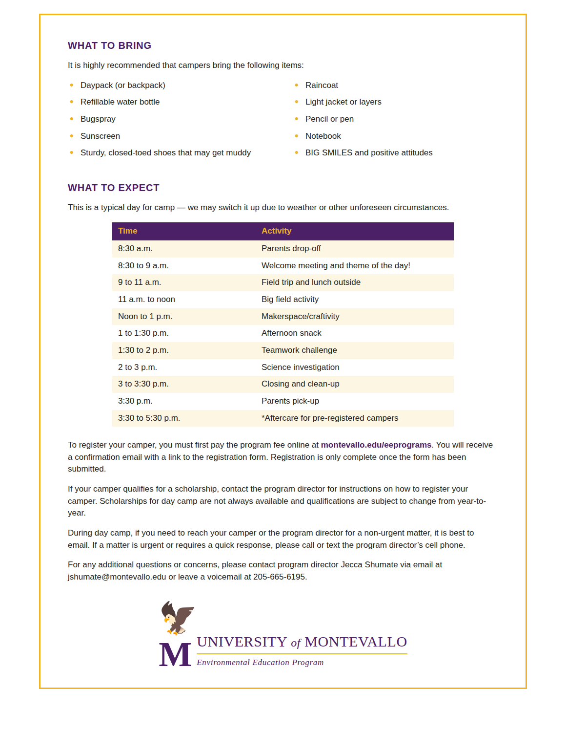What to Bring
It is highly recommended that campers bring the following items:
Daypack (or backpack)
Refillable water bottle
Bugspray
Sunscreen
Sturdy, closed-toed shoes that may get muddy
Raincoat
Light jacket or layers
Pencil or pen
Notebook
BIG SMILES and positive attitudes
What to Expect
This is a typical day for camp — we may switch it up due to weather or other unforeseen circumstances.
| Time | Activity |
| --- | --- |
| 8:30 a.m. | Parents drop-off |
| 8:30 to 9 a.m. | Welcome meeting and theme of the day! |
| 9 to 11 a.m. | Field trip and lunch outside |
| 11 a.m. to noon | Big field activity |
| Noon to 1 p.m. | Makerspace/craftivity |
| 1 to 1:30 p.m. | Afternoon snack |
| 1:30 to 2 p.m. | Teamwork challenge |
| 2 to 3 p.m. | Science investigation |
| 3 to 3:30 p.m. | Closing and clean-up |
| 3:30 p.m. | Parents pick-up |
| 3:30 to 5:30 p.m. | *Aftercare for pre-registered campers |
To register your camper, you must first pay the program fee online at montevallo.edu/eeprograms. You will receive a confirmation email with a link to the registration form. Registration is only complete once the form has been submitted.
If your camper qualifies for a scholarship, contact the program director for instructions on how to register your camper. Scholarships for day camp are not always available and qualifications are subject to change from year-to-year.
During day camp, if you need to reach your camper or the program director for a non-urgent matter, it is best to email. If a matter is urgent or requires a quick response, please call or text the program director’s cell phone.
For any additional questions or concerns, please contact program director Jecca Shumate via email at jshumate@montevallo.edu or leave a voicemail at 205-665-6195.
🦅
M UNIVERSITY of MONTEVALLO Environmental Education Program